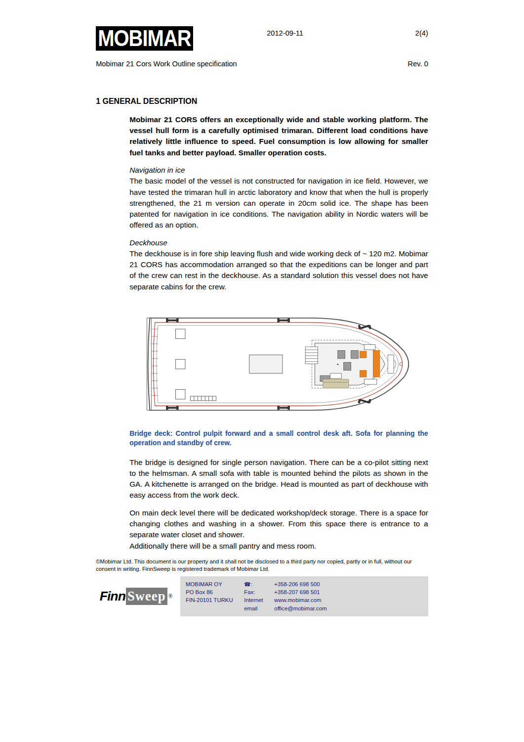MOBIMAR
2012-09-112(4)
Mobimar 21 Cors Work Outline specification Rev. 0
1 GENERAL DESCRIPTION
Mobimar 21 CORS offers an exceptionally wide and stable working platform. The vessel hull form is a carefully optimised trimaran. Different load conditions have relatively little influence to speed. Fuel consumption is low allowing for smaller fuel tanks and better payload. Smaller operation costs.
Navigation in ice
The basic model of the vessel is not constructed for navigation in ice field. However, we have tested the trimaran hull in arctic laboratory and know that when the hull is properly strengthened, the 21 m version can operate in 20cm solid ice. The shape has been patented for navigation in ice conditions. The navigation ability in Nordic waters will be offered as an option.
Deckhouse
The deckhouse is in fore ship leaving flush and wide working deck of ~ 120 m2. Mobimar 21 CORS has accommodation arranged so that the expeditions can be longer and part of the crew can rest in the deckhouse. As a standard solution this vessel does not have separate cabins for the crew.
Bridge deck: Control pulpit forward and a small control desk aft. Sofa for planning the operation and standby of crew.
The bridge is designed for single person navigation. There can be a co-pilot sitting next to the helmsman. A small sofa with table is mounted behind the pilots as shown in the GA. A kitchenette is arranged on the bridge. Head is mounted as part of deckhouse with easy access from the work deck.
On main deck level there will be dedicated workshop/deck storage. There is a space for changing clothes and washing in a shower. From this space there is entrance to a separate water closet and shower.
Additionally there will be a small pantry and mess room.
©Mobimar Ltd. This document is our property and it shall not be disclosed to a third party nor copied, partly or in full, without our consent in writing. FinnSweep is registered trademark of Mobimar Ltd.
Finn Sweep®
MOBIMAR OY PO Box 86 FIN-20101 TURKU
☎: Fax: Internet email
+358-206 698 500 +358-207 698 501 www.mobimar.com office@mobimar.com